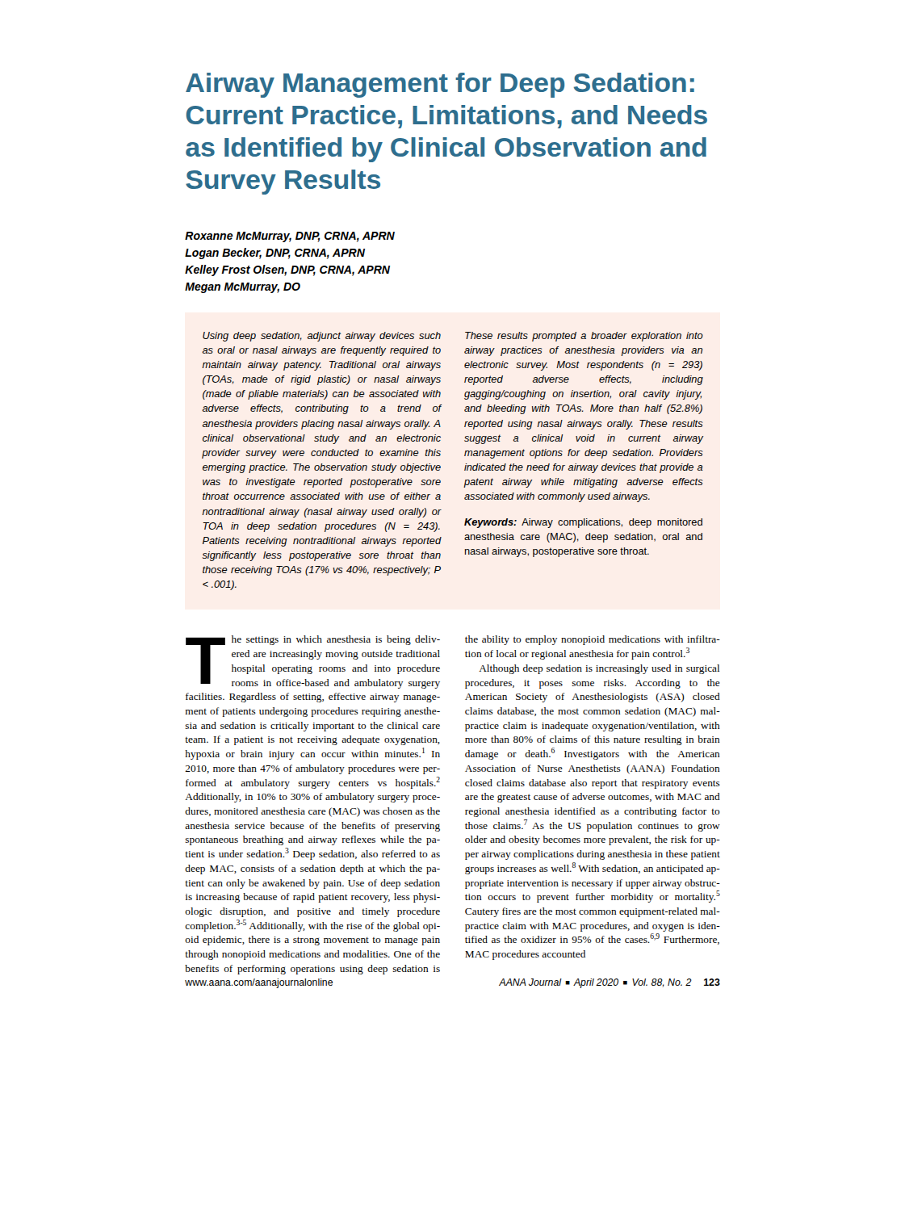Airway Management for Deep Sedation: Current Practice, Limitations, and Needs as Identified by Clinical Observation and Survey Results
Roxanne McMurray, DNP, CRNA, APRN
Logan Becker, DNP, CRNA, APRN
Kelley Frost Olsen, DNP, CRNA, APRN
Megan McMurray, DO
Using deep sedation, adjunct airway devices such as oral or nasal airways are frequently required to maintain airway patency. Traditional oral airways (TOAs, made of rigid plastic) or nasal airways (made of pliable materials) can be associated with adverse effects, contributing to a trend of anesthesia providers placing nasal airways orally. A clinical observational study and an electronic provider survey were conducted to examine this emerging practice. The observation study objective was to investigate reported postoperative sore throat occurrence associated with use of either a nontraditional airway (nasal airway used orally) or TOA in deep sedation procedures (N = 243). Patients receiving nontraditional airways reported significantly less postoperative sore throat than those receiving TOAs (17% vs 40%, respectively; P < .001).
These results prompted a broader exploration into airway practices of anesthesia providers via an electronic survey. Most respondents (n = 293) reported adverse effects, including gagging/coughing on insertion, oral cavity injury, and bleeding with TOAs. More than half (52.8%) reported using nasal airways orally. These results suggest a clinical void in current airway management options for deep sedation. Providers indicated the need for airway devices that provide a patent airway while mitigating adverse effects associated with commonly used airways.
Keywords: Airway complications, deep monitored anesthesia care (MAC), deep sedation, oral and nasal airways, postoperative sore throat.
The settings in which anesthesia is being delivered are increasingly moving outside traditional hospital operating rooms and into procedure rooms in office-based and ambulatory surgery facilities. Regardless of setting, effective airway management of patients undergoing procedures requiring anesthesia and sedation is critically important to the clinical care team. If a patient is not receiving adequate oxygenation, hypoxia or brain injury can occur within minutes.1 In 2010, more than 47% of ambulatory procedures were performed at ambulatory surgery centers vs hospitals.2 Additionally, in 10% to 30% of ambulatory surgery procedures, monitored anesthesia care (MAC) was chosen as the anesthesia service because of the benefits of preserving spontaneous breathing and airway reflexes while the patient is under sedation.3 Deep sedation, also referred to as deep MAC, consists of a sedation depth at which the patient can only be awakened by pain. Use of deep sedation is increasing because of rapid patient recovery, less physiologic disruption, and positive and timely procedure completion.3-5 Additionally, with the rise of the global opioid epidemic, there is a strong movement to manage pain through nonopioid medications and modalities. One of the benefits of performing operations using deep sedation is the ability to employ nonopioid medications with infiltration of local or regional anesthesia for pain control.3
Although deep sedation is increasingly used in surgical procedures, it poses some risks. According to the American Society of Anesthesiologists (ASA) closed claims database, the most common sedation (MAC) malpractice claim is inadequate oxygenation/ventilation, with more than 80% of claims of this nature resulting in brain damage or death.6 Investigators with the American Association of Nurse Anesthetists (AANA) Foundation closed claims database also report that respiratory events are the greatest cause of adverse outcomes, with MAC and regional anesthesia identified as a contributing factor to those claims.7 As the US population continues to grow older and obesity becomes more prevalent, the risk for upper airway complications during anesthesia in these patient groups increases as well.8 With sedation, an anticipated appropriate intervention is necessary if upper airway obstruction occurs to prevent further morbidity or mortality.5 Cautery fires are the most common equipment-related malpractice claim with MAC procedures, and oxygen is identified as the oxidizer in 95% of the cases.6,9 Furthermore, MAC procedures accounted
www.aana.com/aanajournalonline
AANA Journal ■ April 2020 ■ Vol. 88, No. 2 123